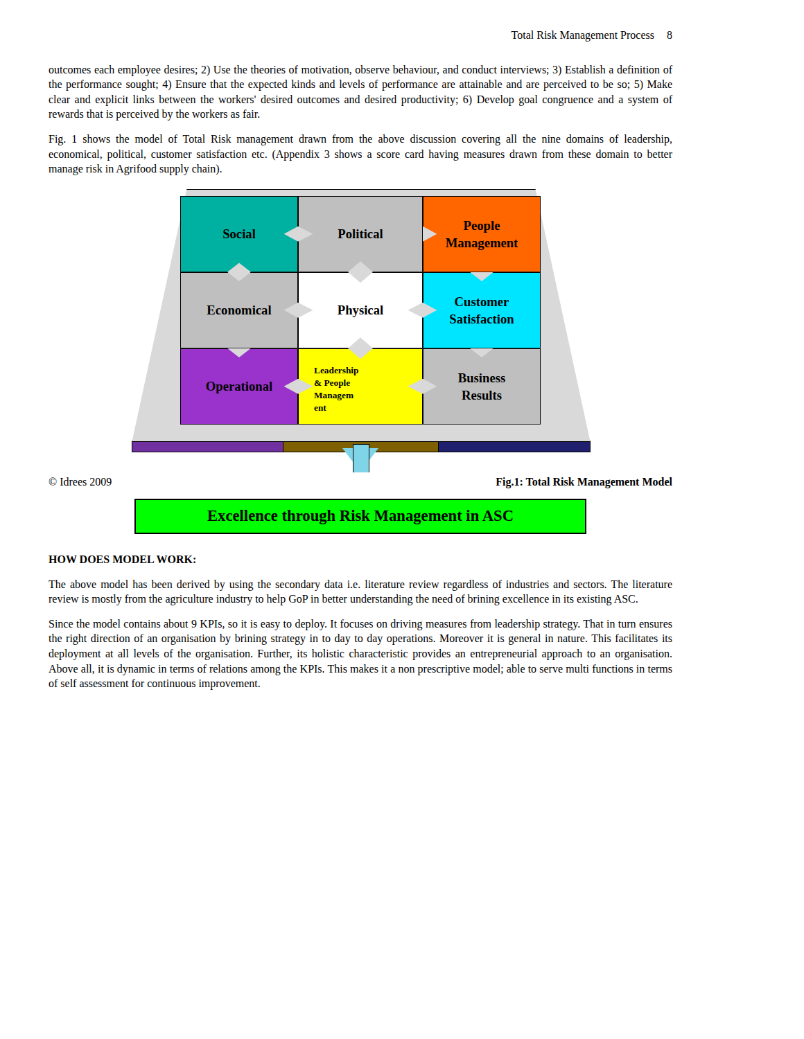Total Risk Management Process 8
outcomes each employee desires; 2) Use the theories of motivation, observe behaviour, and conduct interviews; 3) Establish a definition of the performance sought; 4) Ensure that the expected kinds and levels of performance are attainable and are perceived to be so; 5) Make clear and explicit links between the workers' desired outcomes and desired productivity; 6) Develop goal congruence and a system of rewards that is perceived by the workers as fair.
Fig. 1 shows the model of Total Risk management drawn from the above discussion covering all the nine domains of leadership, economical, political, customer satisfaction etc. (Appendix 3 shows a score card having measures drawn from these domain to better manage risk in Agrifood supply chain).
Social
Political
People
Management
Economical
Physical
Customer
Satisfaction
Operational
Leadership
& People
Managem
ent
Business
Results
© Idrees 2009
Fig.1: Total Risk Management Model
Excellence through Risk Management in ASC
HOW DOES MODEL WORK:
The above model has been derived by using the secondary data i.e. literature review regardless of industries and sectors. The literature review is mostly from the agriculture industry to help GoP in better understanding the need of brining excellence in its existing ASC.
Since the model contains about 9 KPIs, so it is easy to deploy. It focuses on driving measures from leadership strategy. That in turn ensures the right direction of an organisation by brining strategy in to day to day operations. Moreover it is general in nature. This facilitates its deployment at all levels of the organisation. Further, its holistic characteristic provides an entrepreneurial approach to an organisation. Above all, it is dynamic in terms of relations among the KPIs. This makes it a non prescriptive model; able to serve multi functions in terms of self assessment for continuous improvement.